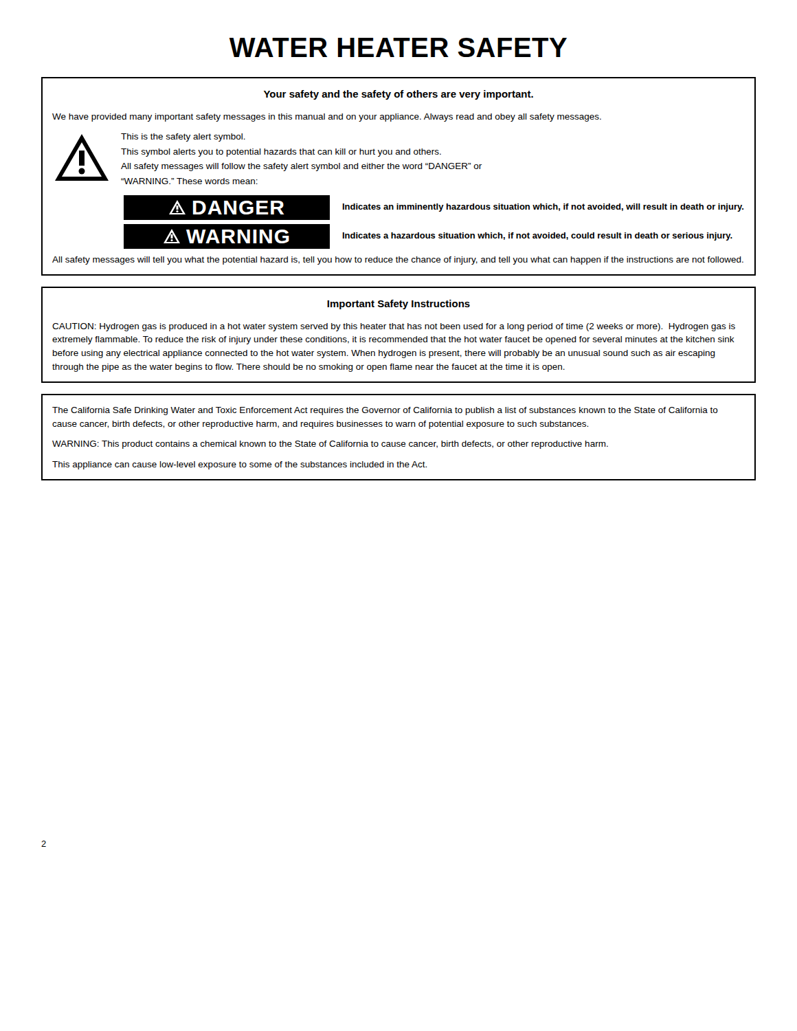WATER HEATER SAFETY
Your safety and the safety of others are very important.
We have provided many important safety messages in this manual and on your appliance. Always read and obey all safety messages.
This is the safety alert symbol.
This symbol alerts you to potential hazards that can kill or hurt you and others.
All safety messages will follow the safety alert symbol and either the word “DANGER” or
“WARNING.” These words mean:
DANGER
Indicates an imminently hazardous situation which, if not avoided, will result in death or injury.
WARNING
Indicates a hazardous situation which, if not avoided, could result in death or serious injury.
All safety messages will tell you what the potential hazard is, tell you how to reduce the chance of injury, and tell you what can happen if the instructions are not followed.
Important Safety Instructions
CAUTION: Hydrogen gas is produced in a hot water system served by this heater that has not been used for a long period of time (2 weeks or more). Hydrogen gas is extremely flammable. To reduce the risk of injury under these conditions, it is recommended that the hot water faucet be opened for several minutes at the kitchen sink before using any electrical appliance connected to the hot water system. When hydrogen is present, there will probably be an unusual sound such as air escaping through the pipe as the water begins to flow. There should be no smoking or open flame near the faucet at the time it is open.
The California Safe Drinking Water and Toxic Enforcement Act requires the Governor of California to publish a list of substances known to the State of California to cause cancer, birth defects, or other reproductive harm, and requires businesses to warn of potential exposure to such substances.
WARNING: This product contains a chemical known to the State of California to cause cancer, birth defects, or other reproductive harm.
This appliance can cause low-level exposure to some of the substances included in the Act.
2